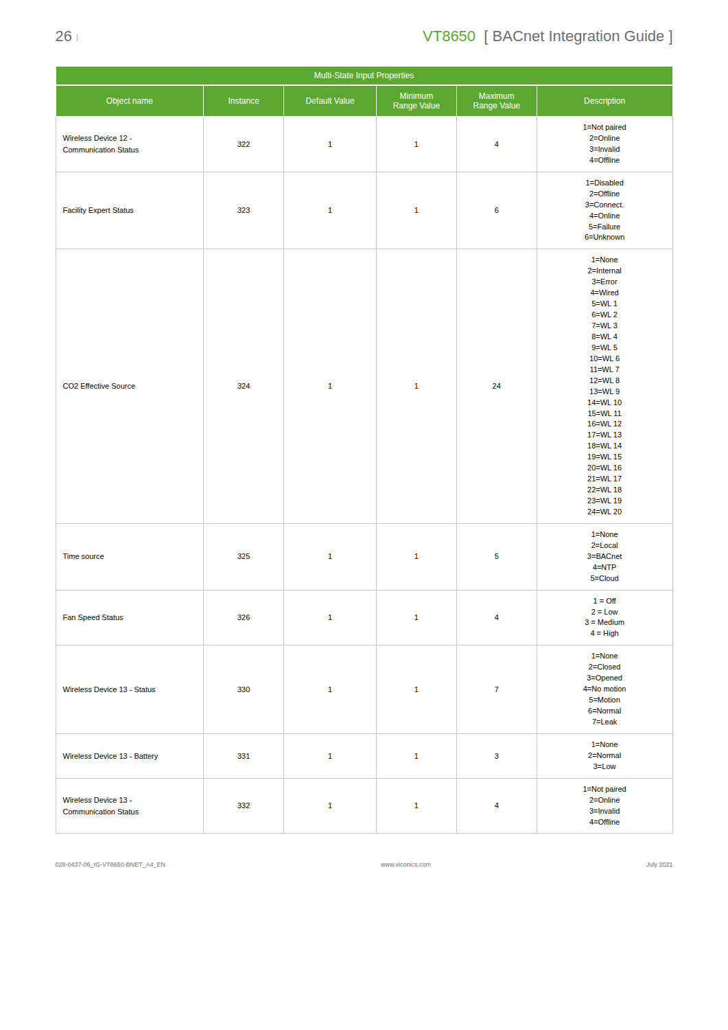26 |
VT8650 [ BACnet Integration Guide ]
Multi-State Input Properties
| Object name | Instance | Default Value | Minimum Range Value | Maximum Range Value | Description |
| --- | --- | --- | --- | --- | --- |
| Wireless Device 12 - Communication Status | 322 | 1 | 1 | 4 | 1=Not paired 2=Online 3=Invalid 4=Offline |
| Facility Expert Status | 323 | 1 | 1 | 6 | 1=Disabled 2=Offline 3=Connect. 4=Online 5=Failure 6=Unknown |
| CO2 Effective Source | 324 | 1 | 1 | 24 | 1=None 2=Internal 3=Error 4=Wired 5=WL 1 6=WL 2 7=WL 3 8=WL 4 9=WL 5 10=WL 6 11=WL 7 12=WL 8 13=WL 9 14=WL 10 15=WL 11 16=WL 12 17=WL 13 18=WL 14 19=WL 15 20=WL 16 21=WL 17 22=WL 18 23=WL 19 24=WL 20 |
| Time source | 325 | 1 | 1 | 5 | 1=None 2=Local 3=BACnet 4=NTP 5=Cloud |
| Fan Speed Status | 326 | 1 | 1 | 4 | 1 = Off 2 = Low 3 = Medium 4 = High |
| Wireless Device 13 - Status | 330 | 1 | 1 | 7 | 1=None 2=Closed 3=Opened 4=No motion 5=Motion 6=Normal 7=Leak |
| Wireless Device 13 - Battery | 331 | 1 | 1 | 3 | 1=None 2=Normal 3=Low |
| Wireless Device 13 - Communication Status | 332 | 1 | 1 | 4 | 1=Not paired 2=Online 3=Invalid 4=Offline |
028-0437-06_IG-VT8650-BNET_A4_EN
www.viconics.com
July 2021